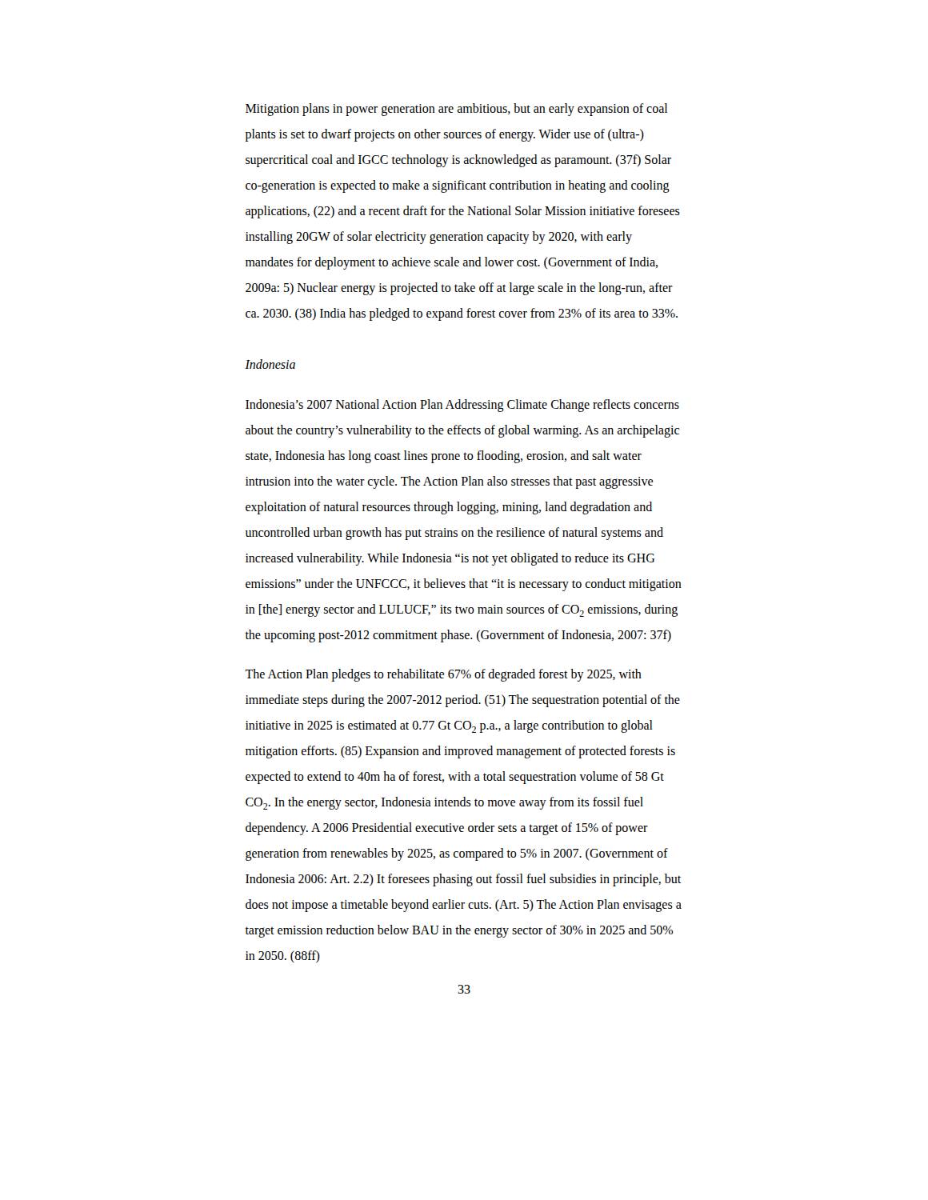Mitigation plans in power generation are ambitious, but an early expansion of coal plants is set to dwarf projects on other sources of energy. Wider use of (ultra-) supercritical coal and IGCC technology is acknowledged as paramount. (37f) Solar co-generation is expected to make a significant contribution in heating and cooling applications, (22) and a recent draft for the National Solar Mission initiative foresees installing 20GW of solar electricity generation capacity by 2020, with early mandates for deployment to achieve scale and lower cost. (Government of India, 2009a: 5) Nuclear energy is projected to take off at large scale in the long-run, after ca. 2030. (38) India has pledged to expand forest cover from 23% of its area to 33%.
Indonesia
Indonesia’s 2007 National Action Plan Addressing Climate Change reflects concerns about the country’s vulnerability to the effects of global warming. As an archipelagic state, Indonesia has long coast lines prone to flooding, erosion, and salt water intrusion into the water cycle. The Action Plan also stresses that past aggressive exploitation of natural resources through logging, mining, land degradation and uncontrolled urban growth has put strains on the resilience of natural systems and increased vulnerability. While Indonesia “is not yet obligated to reduce its GHG emissions” under the UNFCCC, it believes that “it is necessary to conduct mitigation in [the] energy sector and LULUCF,” its two main sources of CO2 emissions, during the upcoming post-2012 commitment phase. (Government of Indonesia, 2007: 37f)
The Action Plan pledges to rehabilitate 67% of degraded forest by 2025, with immediate steps during the 2007-2012 period. (51) The sequestration potential of the initiative in 2025 is estimated at 0.77 Gt CO2 p.a., a large contribution to global mitigation efforts. (85) Expansion and improved management of protected forests is expected to extend to 40m ha of forest, with a total sequestration volume of 58 Gt CO2. In the energy sector, Indonesia intends to move away from its fossil fuel dependency. A 2006 Presidential executive order sets a target of 15% of power generation from renewables by 2025, as compared to 5% in 2007. (Government of Indonesia 2006: Art. 2.2) It foresees phasing out fossil fuel subsidies in principle, but does not impose a timetable beyond earlier cuts. (Art. 5) The Action Plan envisages a target emission reduction below BAU in the energy sector of 30% in 2025 and 50% in 2050. (88ff)
33